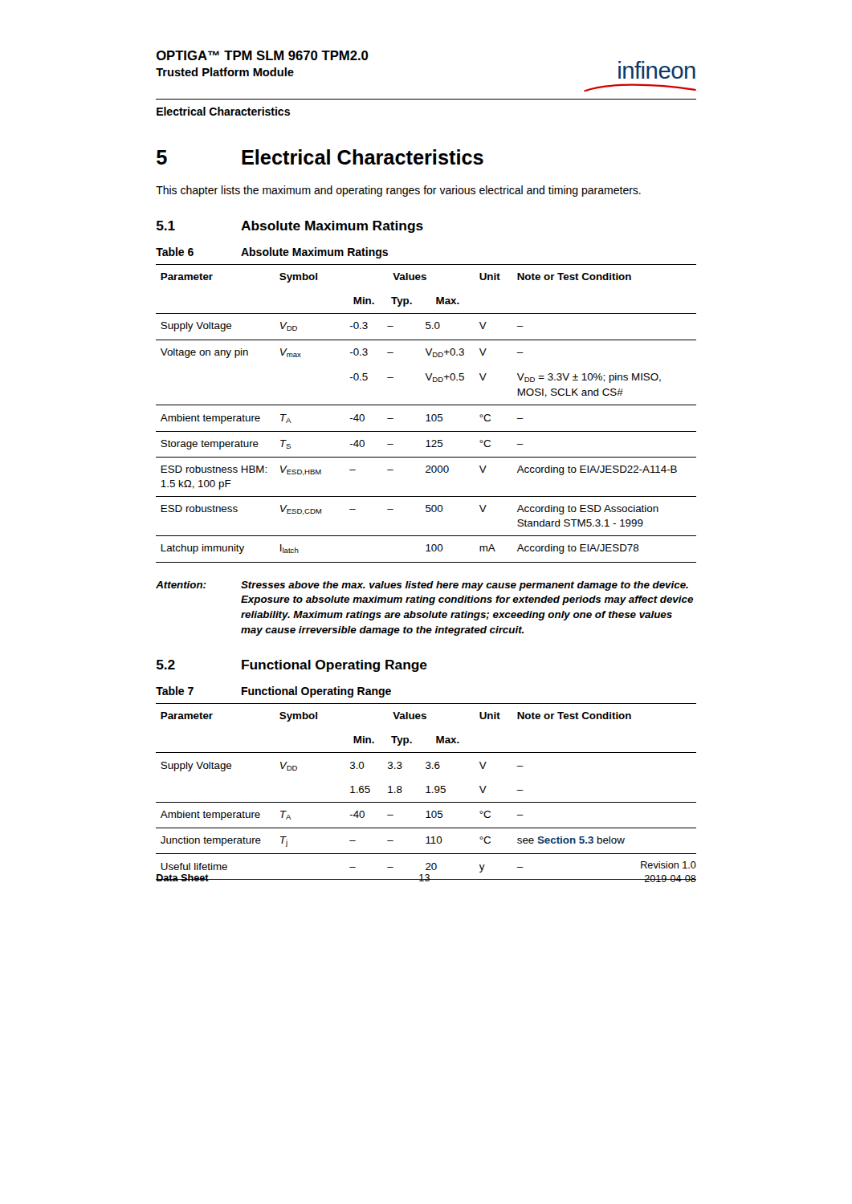OPTIGA™ TPM SLM 9670 TPM2.0
Trusted Platform Module
infineon
Electrical Characteristics
5 Electrical Characteristics
This chapter lists the maximum and operating ranges for various electrical and timing parameters.
5.1 Absolute Maximum Ratings
Table 6 Absolute Maximum Ratings
| Parameter | Symbol | Values | Unit | Note or Test Condition |
| --- | --- | --- | --- | --- |
| Min. | Typ. | Max. |
| Supply Voltage | V DD | -0.3 | – | 5.0 | V | – |
| Voltage on any pin | V max | -0.3 | – | V DD +0.3 | V | – |
| -0.5 | – | V DD +0.5 | V | V DD = 3.3V ± 10%; pins MISO, MOSI, SCLK and CS# |
| Ambient temperature | T A | -40 | – | 105 | °C | – |
| Storage temperature | T S | -40 | – | 125 | °C | – |
| ESD robustness HBM: 1.5 kΩ, 100 pF | V ESD,HBM | – | – | 2000 | V | According to EIA/JESD22-A114-B |
| ESD robustness | V ESD,CDM | – | – | 500 | V | According to ESD Association Standard STM5.3.1 - 1999 |
| Latchup immunity | I latch | | | 100 | mA | According to EIA/JESD78 |
Attention:
Stresses above the max. values listed here may cause permanent damage to the device. Exposure to absolute maximum rating conditions for extended periods may affect device reliability. Maximum ratings are absolute ratings; exceeding only one of these values may cause irreversible damage to the integrated circuit.
5.2 Functional Operating Range
Table 7 Functional Operating Range
| Parameter | Symbol | Values | Unit | Note or Test Condition |
| --- | --- | --- | --- | --- |
| Min. | Typ. | Max. |
| Supply Voltage | V DD | 3.0 | 3.3 | 3.6 | V | – |
| 1.65 | 1.8 | 1.95 | V | – |
| Ambient temperature | T A | -40 | – | 105 | °C | – |
| Junction temperature | T j | – | – | 110 | °C | see Section 5.3 below |
| Useful lifetime | | – | – | 20 | y | – |
Data Sheet
13
Revision 1.0
2019-04-08